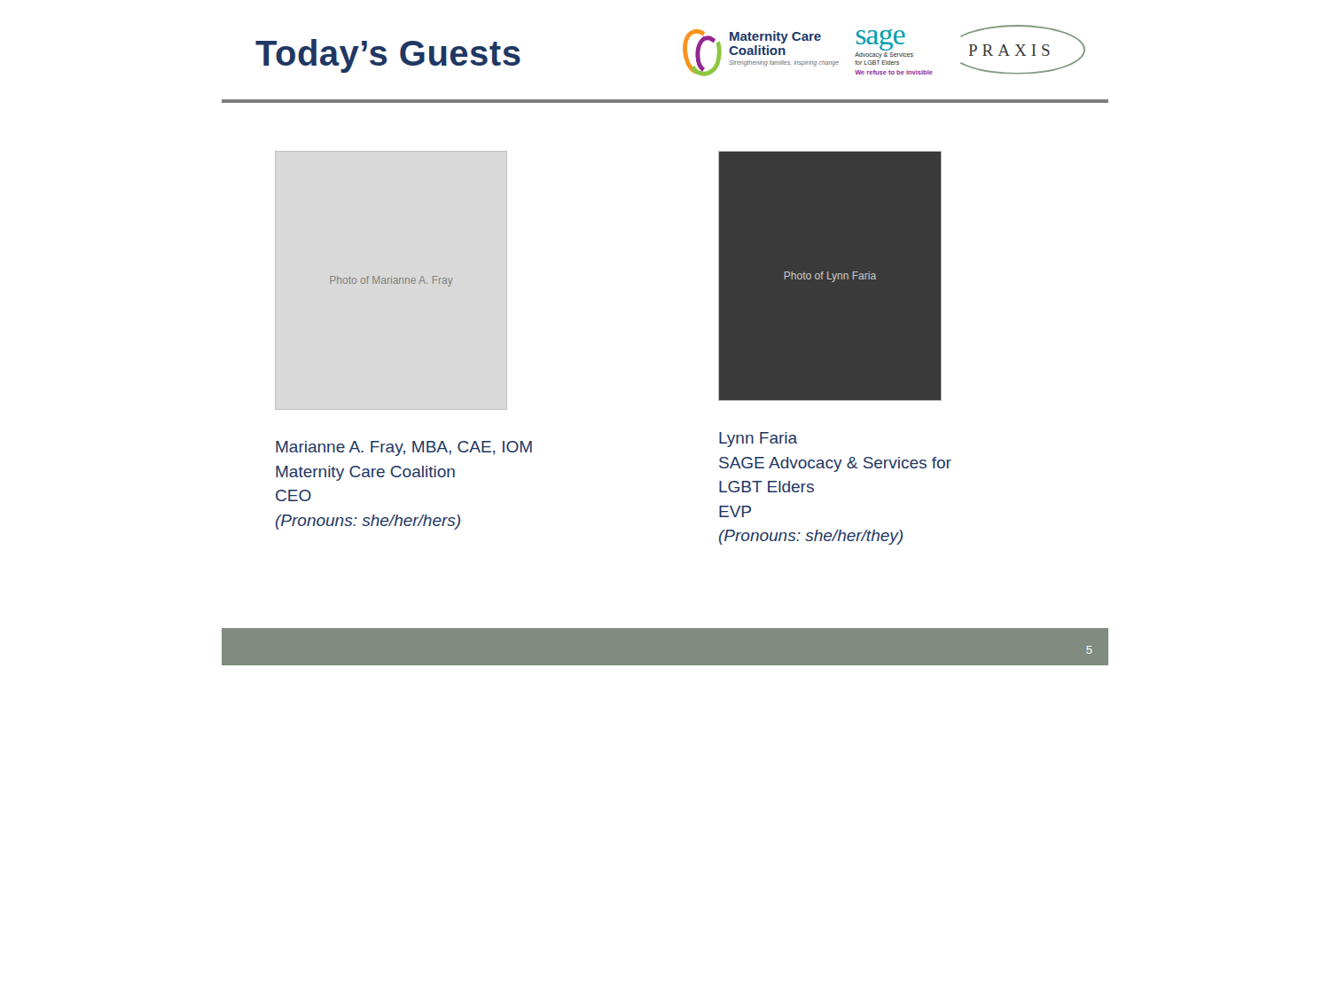Today’s Guests
Maternity Care
Coalition
Strengthening families, inspiring change
sage
Advocacy & Services
for LGBT Elders
We refuse to be invisible
PRAXIS
Photo of Marianne A. Fray
Marianne A. Fray, MBA, CAE, IOM
Maternity Care Coalition
CEO
(Pronouns: she/her/hers)
Photo of Lynn Faria
Lynn Faria
SAGE Advocacy & Services for
LGBT Elders
EVP
(Pronouns: she/her/they)
5